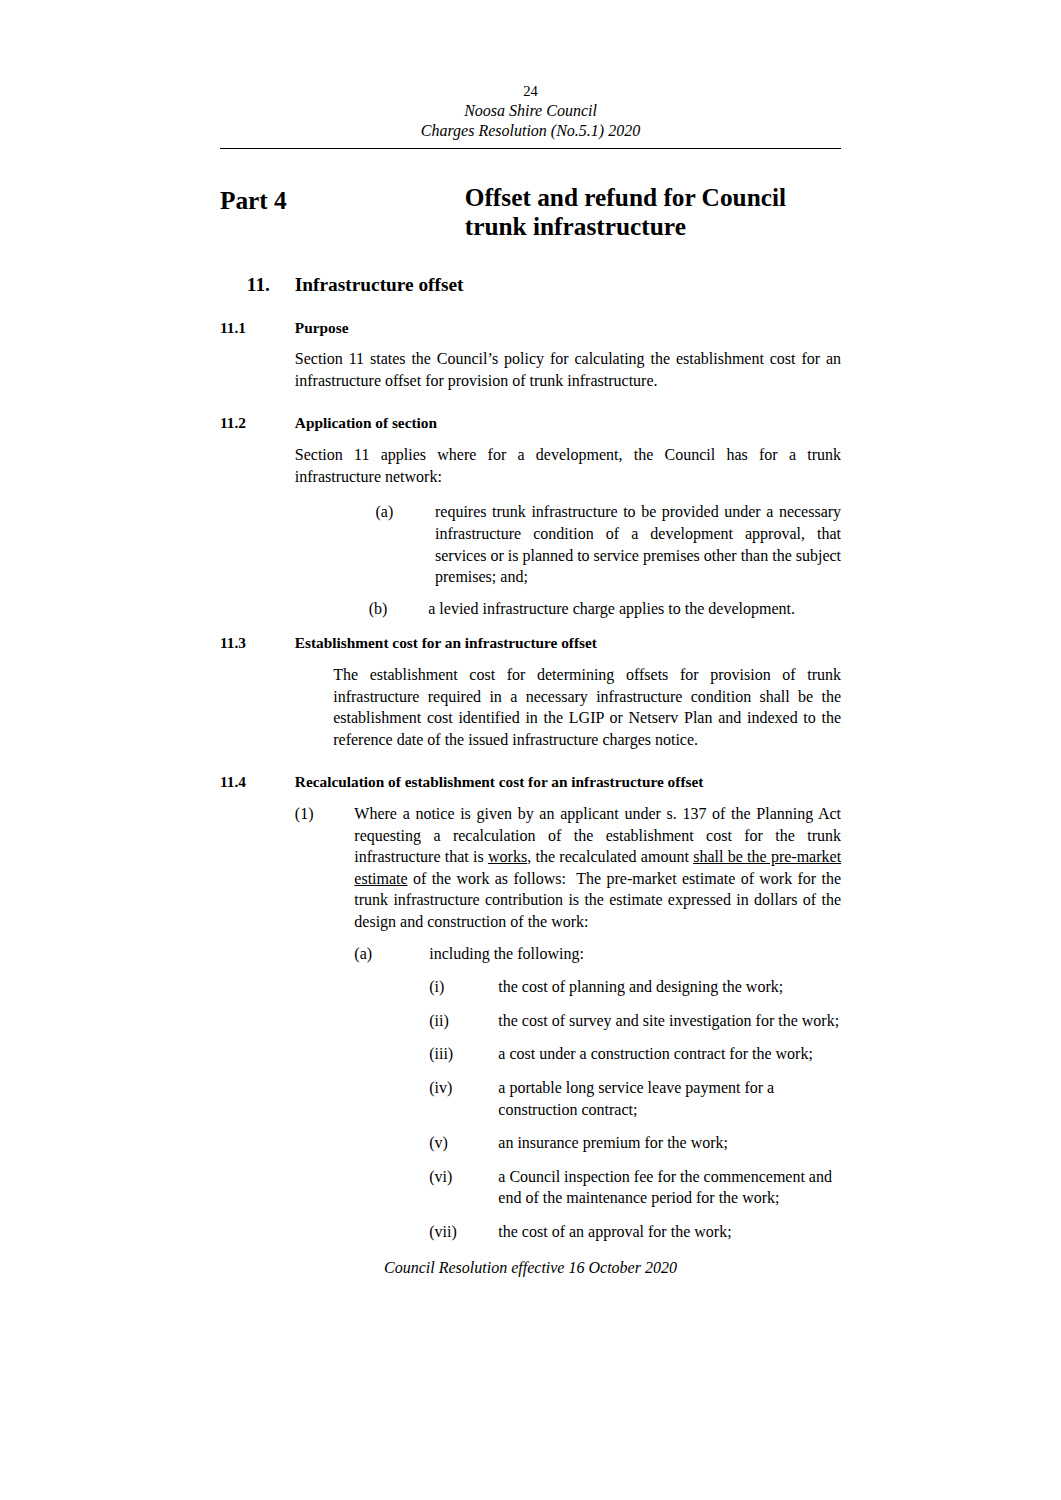24
Noosa Shire Council
Charges Resolution (No.5.1) 2020
Part 4
Offset and refund for Council trunk infrastructure
11.
Infrastructure offset
11.1
Purpose
Section 11 states the Council’s policy for calculating the establishment cost for an infrastructure offset for provision of trunk infrastructure.
11.2
Application of section
Section 11 applies where for a development, the Council has for a trunk infrastructure network:
(a)
requires trunk infrastructure to be provided under a necessary infrastructure condition of a development approval, that services or is planned to service premises other than the subject premises; and;
(b)
a levied infrastructure charge applies to the development.
11.3
Establishment cost for an infrastructure offset
The establishment cost for determining offsets for provision of trunk infrastructure required in a necessary infrastructure condition shall be the establishment cost identified in the LGIP or Netserv Plan and indexed to the reference date of the issued infrastructure charges notice.
11.4
Recalculation of establishment cost for an infrastructure offset
(1)
Where a notice is given by an applicant under s. 137 of the Planning Act requesting a recalculation of the establishment cost for the trunk infrastructure that is works, the recalculated amount shall be the pre-market estimate of the work as follows: The pre-market estimate of work for the trunk infrastructure contribution is the estimate expressed in dollars of the design and construction of the work:
(a)
including the following:
(i)
the cost of planning and designing the work;
(ii)
the cost of survey and site investigation for the work;
(iii)
a cost under a construction contract for the work;
(iv)
a portable long service leave payment for a construction contract;
(v)
an insurance premium for the work;
(vi)
a Council inspection fee for the commencement and end of the maintenance period for the work;
(vii)
the cost of an approval for the work;
Council Resolution effective 16 October 2020